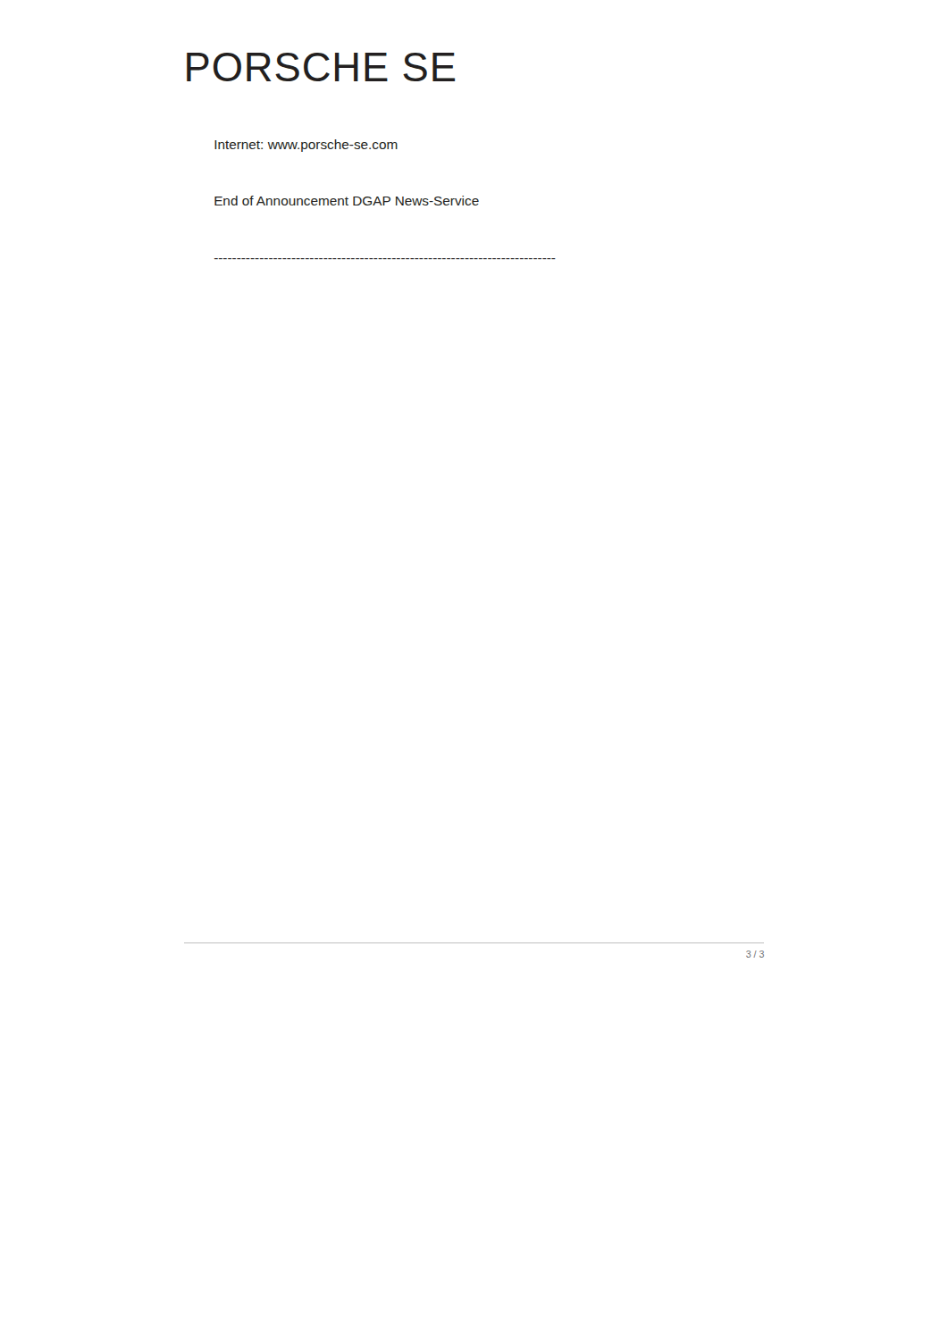PORSCHE SE
Internet: www.porsche-se.com
End of Announcement DGAP News-Service
---------------------------------------------------------------------------
3 / 3